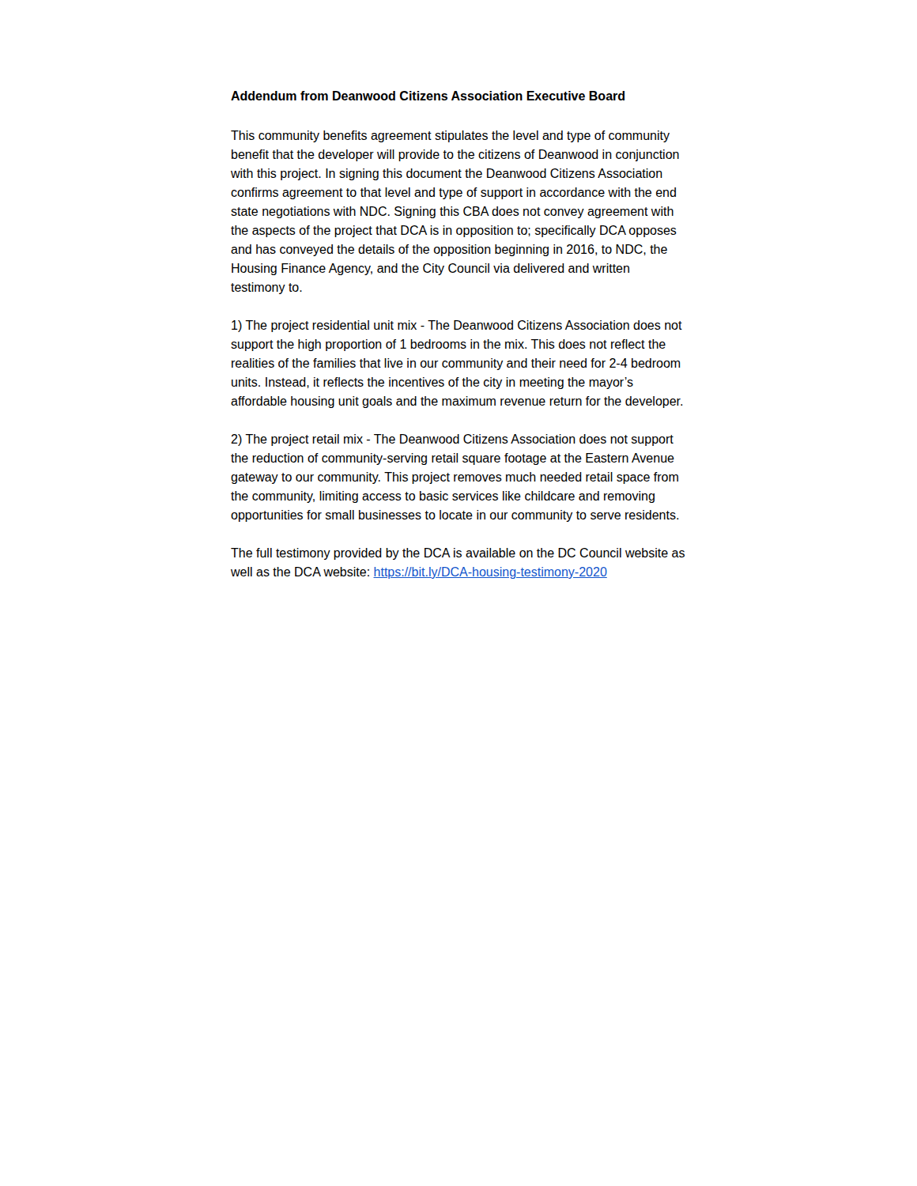Addendum from Deanwood Citizens Association Executive Board
This community benefits agreement stipulates the level and type of community benefit that the developer will provide to the citizens of Deanwood in conjunction with this project. In signing this document the Deanwood Citizens Association confirms agreement to that level and type of support in accordance with the end state negotiations with NDC. Signing this CBA does not convey agreement with the aspects of the project that DCA is in opposition to; specifically DCA opposes and has conveyed the details of the opposition beginning in 2016, to NDC, the Housing Finance Agency, and the City Council via delivered and written testimony to.
1) The project residential unit mix - The Deanwood Citizens Association does not support the high proportion of 1 bedrooms in the mix. This does not reflect the realities of the families that live in our community and their need for 2-4 bedroom units. Instead, it reflects the incentives of the city in meeting the mayor’s affordable housing unit goals and the maximum revenue return for the developer.
2) The project retail mix - The Deanwood Citizens Association does not support the reduction of community-serving retail square footage at the Eastern Avenue gateway to our community. This project removes much needed retail space from the community, limiting access to basic services like childcare and removing opportunities for small businesses to locate in our community to serve residents.
The full testimony provided by the DCA is available on the DC Council website as well as the DCA website: https://bit.ly/DCA-housing-testimony-2020